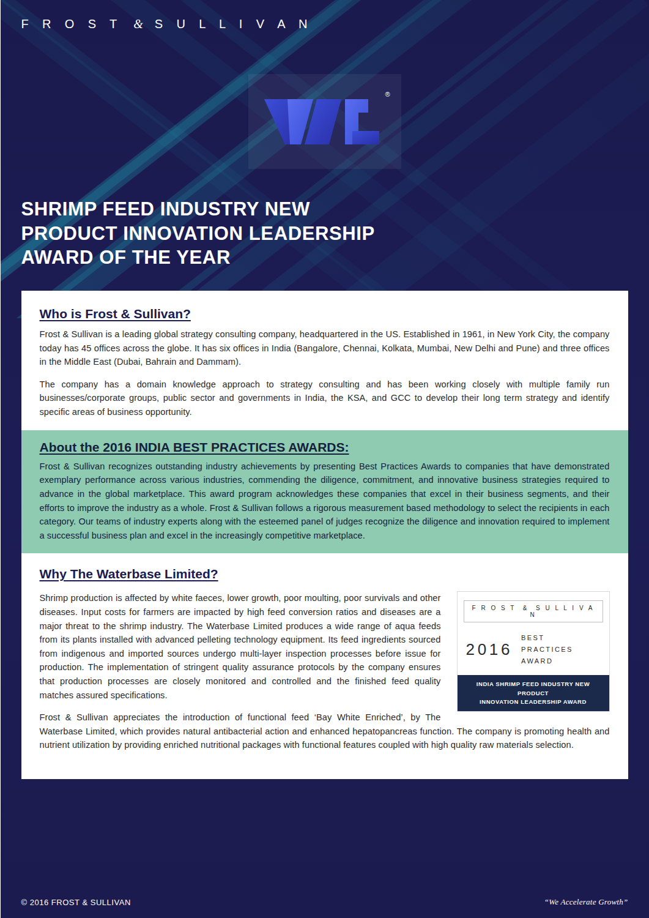F R O S T & S U L L I V A N
®
Shrimp Feed Industry New
Product Innovation Leadership
Award of the Year
Who is Frost & Sullivan?
Frost & Sullivan is a leading global strategy consulting company, headquartered in the US. Established in 1961, in New York City, the company today has 45 offices across the globe. It has six offices in India (Bangalore, Chennai, Kolkata, Mumbai, New Delhi and Pune) and three offices in the Middle East (Dubai, Bahrain and Dammam).
The company has a domain knowledge approach to strategy consulting and has been working closely with multiple family run businesses/corporate groups, public sector and governments in India, the KSA, and GCC to develop their long term strategy and identify specific areas of business opportunity.
About the 2016 INDIA BEST PRACTICES AWARDS:
Frost & Sullivan recognizes outstanding industry achievements by presenting Best Practices Awards to companies that have demonstrated exemplary performance across various industries, commending the diligence, commitment, and innovative business strategies required to advance in the global marketplace. This award program acknowledges these companies that excel in their business segments, and their efforts to improve the industry as a whole. Frost & Sullivan follows a rigorous measurement based methodology to select the recipients in each category. Our teams of industry experts along with the esteemed panel of judges recognize the diligence and innovation required to implement a successful business plan and excel in the increasingly competitive marketplace.
Why The Waterbase Limited?
F R O S T & S U L L I V A N
2016
Best
Practices
Award
India Shrimp Feed Industry New Product
Innovation Leadership Award
Shrimp production is affected by white faeces, lower growth, poor moulting, poor survivals and other diseases. Input costs for farmers are impacted by high feed conversion ratios and diseases are a major threat to the shrimp industry. The Waterbase Limited produces a wide range of aqua feeds from its plants installed with advanced pelleting technology equipment. Its feed ingredients sourced from indigenous and imported sources undergo multi-layer inspection processes before issue for production. The implementation of stringent quality assurance protocols by the company ensures that production processes are closely monitored and controlled and the finished feed quality matches assured specifications.
Frost & Sullivan appreciates the introduction of functional feed ‘Bay White Enriched’, by The Waterbase Limited, which provides natural antibacterial action and enhanced hepatopancreas function. The company is promoting health and nutrient utilization by providing enriched nutritional packages with functional features coupled with high quality raw materials selection.
© 2016 FROST & SULLIVAN
“We Accelerate Growth”